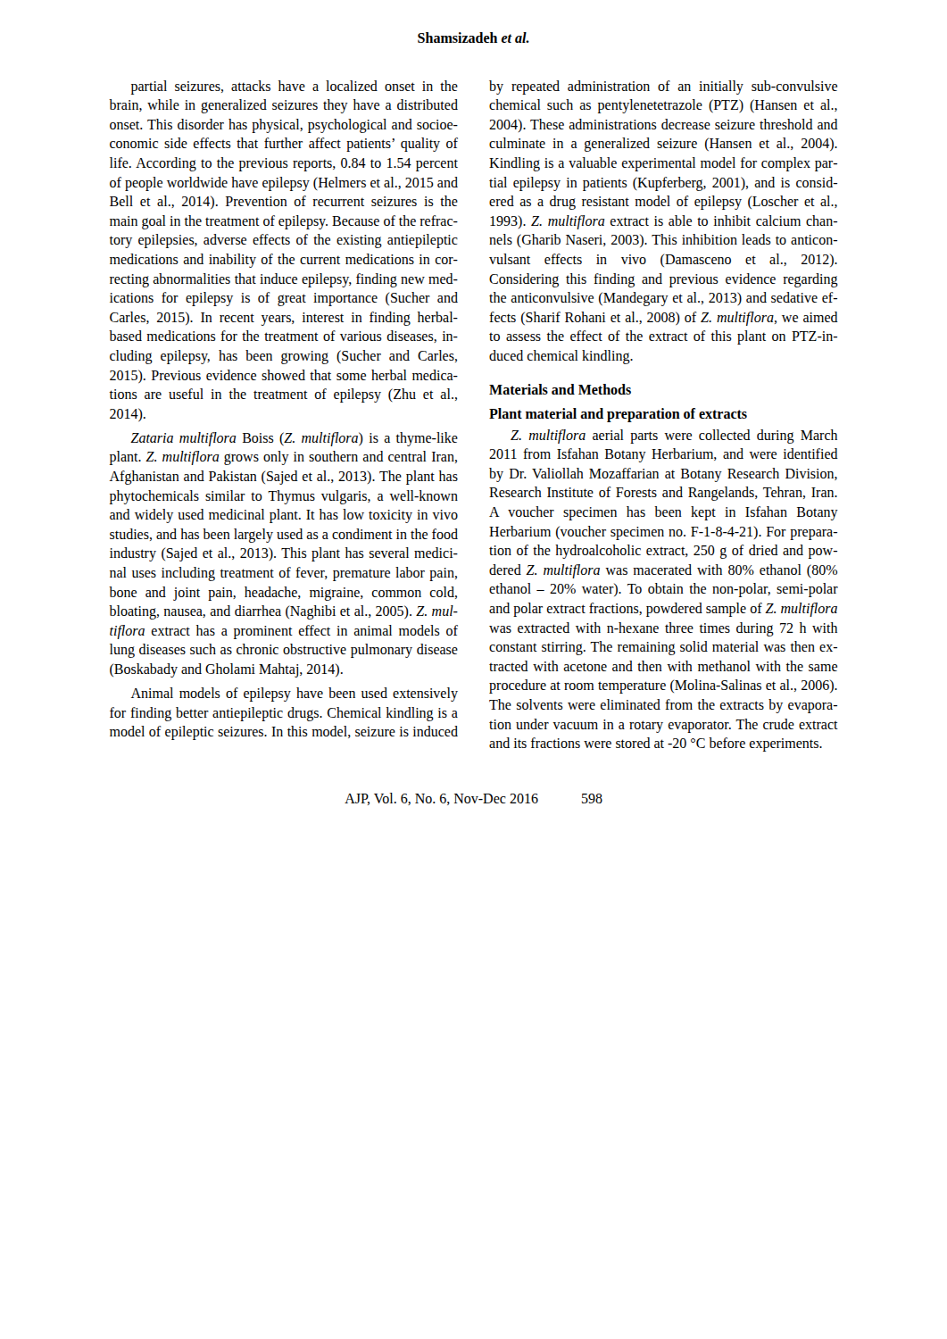Shamsizadeh et al.
partial seizures, attacks have a localized onset in the brain, while in generalized seizures they have a distributed onset. This disorder has physical, psychological and socioeconomic side effects that further affect patients’ quality of life. According to the previous reports, 0.84 to 1.54 percent of people worldwide have epilepsy (Helmers et al., 2015 and Bell et al., 2014). Prevention of recurrent seizures is the main goal in the treatment of epilepsy. Because of the refractory epilepsies, adverse effects of the existing antiepileptic medications and inability of the current medications in correcting abnormalities that induce epilepsy, finding new medications for epilepsy is of great importance (Sucher and Carles, 2015). In recent years, interest in finding herbal-based medications for the treatment of various diseases, including epilepsy, has been growing (Sucher and Carles, 2015). Previous evidence showed that some herbal medications are useful in the treatment of epilepsy (Zhu et al., 2014).
Zataria multiflora Boiss (Z. multiflora) is a thyme-like plant. Z. multiflora grows only in southern and central Iran, Afghanistan and Pakistan (Sajed et al., 2013). The plant has phytochemicals similar to Thymus vulgaris, a well-known and widely used medicinal plant. It has low toxicity in vivo studies, and has been largely used as a condiment in the food industry (Sajed et al., 2013). This plant has several medicinal uses including treatment of fever, premature labor pain, bone and joint pain, headache, migraine, common cold, bloating, nausea, and diarrhea (Naghibi et al., 2005). Z. multiflora extract has a prominent effect in animal models of lung diseases such as chronic obstructive pulmonary disease (Boskabady and Gholami Mahtaj, 2014).
Animal models of epilepsy have been used extensively for finding better antiepileptic drugs. Chemical kindling is a model of epileptic seizures. In this model, seizure is induced by repeated administration of an initially sub-convulsive chemical such as pentylenetetrazole (PTZ) (Hansen et al., 2004). These administrations decrease seizure threshold and culminate in a generalized seizure (Hansen et al., 2004). Kindling is a valuable experimental model for complex partial epilepsy in patients (Kupferberg, 2001), and is considered as a drug resistant model of epilepsy (Loscher et al., 1993). Z. multiflora extract is able to inhibit calcium channels (Gharib Naseri, 2003). This inhibition leads to anticonvulsant effects in vivo (Damasceno et al., 2012). Considering this finding and previous evidence regarding the anticonvulsive (Mandegary et al., 2013) and sedative effects (Sharif Rohani et al., 2008) of Z. multiflora, we aimed to assess the effect of the extract of this plant on PTZ-induced chemical kindling.
Materials and Methods
Plant material and preparation of extracts
Z. multiflora aerial parts were collected during March 2011 from Isfahan Botany Herbarium, and were identified by Dr. Valiollah Mozaffarian at Botany Research Division, Research Institute of Forests and Rangelands, Tehran, Iran. A voucher specimen has been kept in Isfahan Botany Herbarium (voucher specimen no. F-1-8-4-21). For preparation of the hydroalcoholic extract, 250 g of dried and powdered Z. multiflora was macerated with 80% ethanol (80% ethanol – 20% water). To obtain the non-polar, semi-polar and polar extract fractions, powdered sample of Z. multiflora was extracted with n-hexane three times during 72 h with constant stirring. The remaining solid material was then extracted with acetone and then with methanol with the same procedure at room temperature (Molina-Salinas et al., 2006). The solvents were eliminated from the extracts by evaporation under vacuum in a rotary evaporator. The crude extract and its fractions were stored at -20 °C before experiments.
AJP, Vol. 6, No. 6, Nov-Dec 2016 598